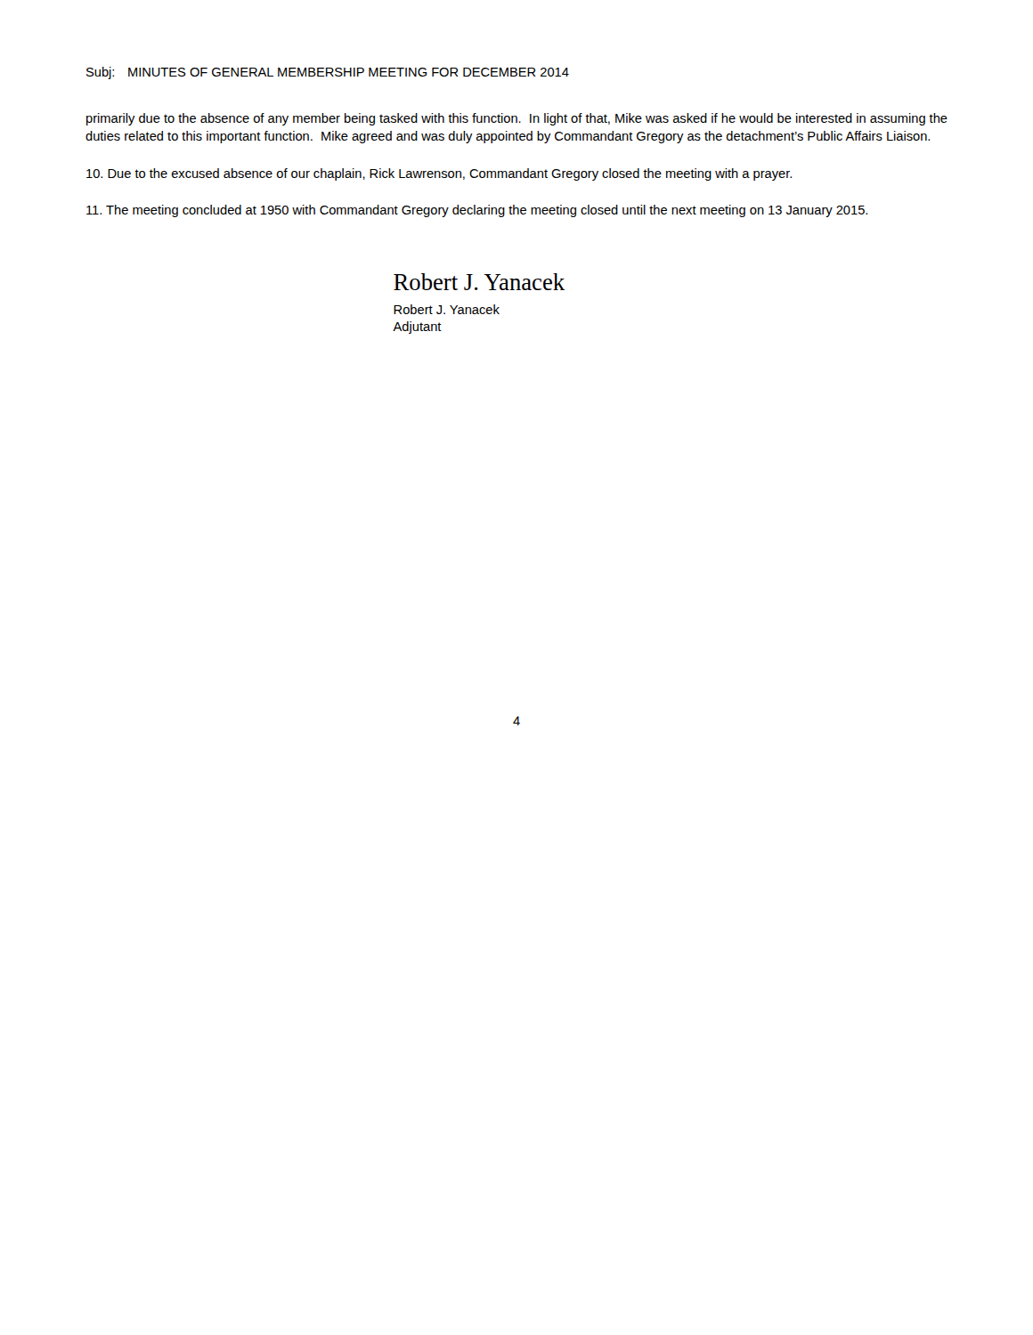Subj: MINUTES OF GENERAL MEMBERSHIP MEETING FOR DECEMBER 2014
primarily due to the absence of any member being tasked with this function. In light of that, Mike was asked if he would be interested in assuming the duties related to this important function. Mike agreed and was duly appointed by Commandant Gregory as the detachment’s Public Affairs Liaison.
10. Due to the excused absence of our chaplain, Rick Lawrenson, Commandant Gregory closed the meeting with a prayer.
11. The meeting concluded at 1950 with Commandant Gregory declaring the meeting closed until the next meeting on 13 January 2015.
Robert J. Yanacek
Robert J. Yanacek
Adjutant
4